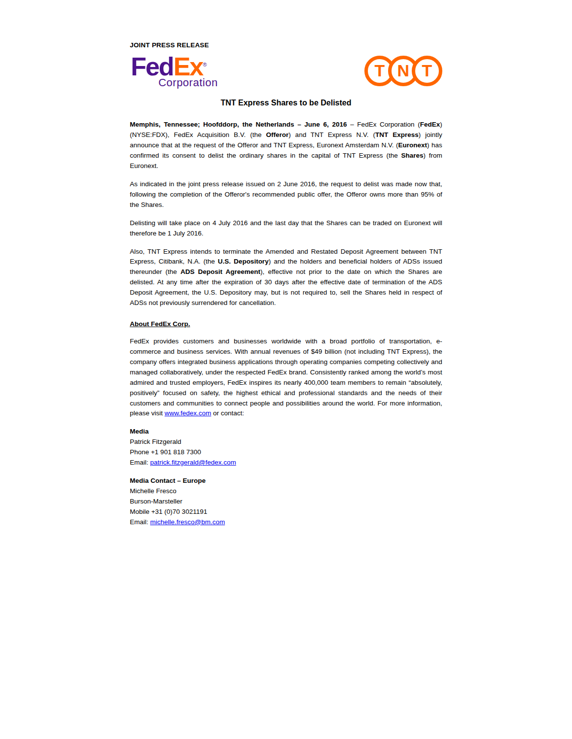JOINT PRESS RELEASE
Fed Ex®
Corporation
T
N
T
TNT Express Shares to be Delisted
Memphis, Tennessee; Hoofddorp, the Netherlands – June 6, 2016 – FedEx Corporation (FedEx) (NYSE:FDX), FedEx Acquisition B.V. (the Offeror) and TNT Express N.V. (TNT Express) jointly announce that at the request of the Offeror and TNT Express, Euronext Amsterdam N.V. (Euronext) has confirmed its consent to delist the ordinary shares in the capital of TNT Express (the Shares) from Euronext.
As indicated in the joint press release issued on 2 June 2016, the request to delist was made now that, following the completion of the Offeror's recommended public offer, the Offeror owns more than 95% of the Shares.
Delisting will take place on 4 July 2016 and the last day that the Shares can be traded on Euronext will therefore be 1 July 2016.
Also, TNT Express intends to terminate the Amended and Restated Deposit Agreement between TNT Express, Citibank, N.A. (the U.S. Depository) and the holders and beneficial holders of ADSs issued thereunder (the ADS Deposit Agreement), effective not prior to the date on which the Shares are delisted. At any time after the expiration of 30 days after the effective date of termination of the ADS Deposit Agreement, the U.S. Depository may, but is not required to, sell the Shares held in respect of ADSs not previously surrendered for cancellation.
About FedEx Corp.
FedEx provides customers and businesses worldwide with a broad portfolio of transportation, e-commerce and business services. With annual revenues of $49 billion (not including TNT Express), the company offers integrated business applications through operating companies competing collectively and managed collaboratively, under the respected FedEx brand. Consistently ranked among the world’s most admired and trusted employers, FedEx inspires its nearly 400,000 team members to remain “absolutely, positively” focused on safety, the highest ethical and professional standards and the needs of their customers and communities to connect people and possibilities around the world. For more information, please visit www.fedex.com or contact:
Media
Patrick Fitzgerald
Phone +1 901 818 7300
Email: patrick.fitzgerald@fedex.com
Media Contact – Europe
Michelle Fresco
Burson-Marsteller
Mobile +31 (0)70 3021191
Email: michelle.fresco@bm.com